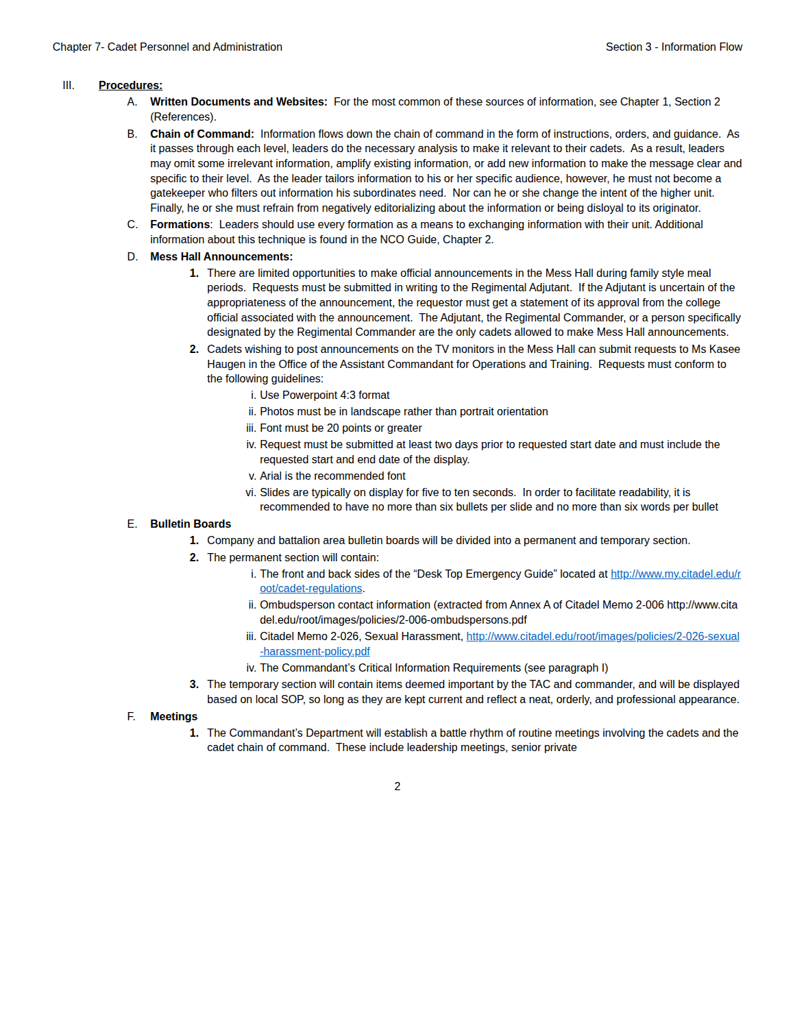Chapter 7- Cadet Personnel and Administration
Section 3 - Information Flow
III. Procedures:
A. Written Documents and Websites: For the most common of these sources of information, see Chapter 1, Section 2 (References).
B. Chain of Command: Information flows down the chain of command in the form of instructions, orders, and guidance. As it passes through each level, leaders do the necessary analysis to make it relevant to their cadets. As a result, leaders may omit some irrelevant information, amplify existing information, or add new information to make the message clear and specific to their level. As the leader tailors information to his or her specific audience, however, he must not become a gatekeeper who filters out information his subordinates need. Nor can he or she change the intent of the higher unit. Finally, he or she must refrain from negatively editorializing about the information or being disloyal to its originator.
C. Formations: Leaders should use every formation as a means to exchanging information with their unit. Additional information about this technique is found in the NCO Guide, Chapter 2.
D. Mess Hall Announcements:
1. There are limited opportunities to make official announcements in the Mess Hall during family style meal periods. Requests must be submitted in writing to the Regimental Adjutant. If the Adjutant is uncertain of the appropriateness of the announcement, the requestor must get a statement of its approval from the college official associated with the announcement. The Adjutant, the Regimental Commander, or a person specifically designated by the Regimental Commander are the only cadets allowed to make Mess Hall announcements.
2. Cadets wishing to post announcements on the TV monitors in the Mess Hall can submit requests to Ms Kasee Haugen in the Office of the Assistant Commandant for Operations and Training. Requests must conform to the following guidelines:
i. Use Powerpoint 4:3 format
ii. Photos must be in landscape rather than portrait orientation
iii. Font must be 20 points or greater
iv. Request must be submitted at least two days prior to requested start date and must include the requested start and end date of the display.
v. Arial is the recommended font
vi. Slides are typically on display for five to ten seconds. In order to facilitate readability, it is recommended to have no more than six bullets per slide and no more than six words per bullet
E. Bulletin Boards
1. Company and battalion area bulletin boards will be divided into a permanent and temporary section.
2. The permanent section will contain:
i. The front and back sides of the “Desk Top Emergency Guide” located at http://www.my.citadel.edu/root/cadet-regulations.
ii. Ombudsperson contact information (extracted from Annex A of Citadel Memo 2-006 http://www.citadel.edu/root/images/policies/2-006-ombudspersons.pdf
iii. Citadel Memo 2-026, Sexual Harassment, http://www.citadel.edu/root/images/policies/2-026-sexual-harassment-policy.pdf
iv. The Commandant’s Critical Information Requirements (see paragraph I)
3. The temporary section will contain items deemed important by the TAC and commander, and will be displayed based on local SOP, so long as they are kept current and reflect a neat, orderly, and professional appearance.
F. Meetings
1. The Commandant’s Department will establish a battle rhythm of routine meetings involving the cadets and the cadet chain of command. These include leadership meetings, senior private
2